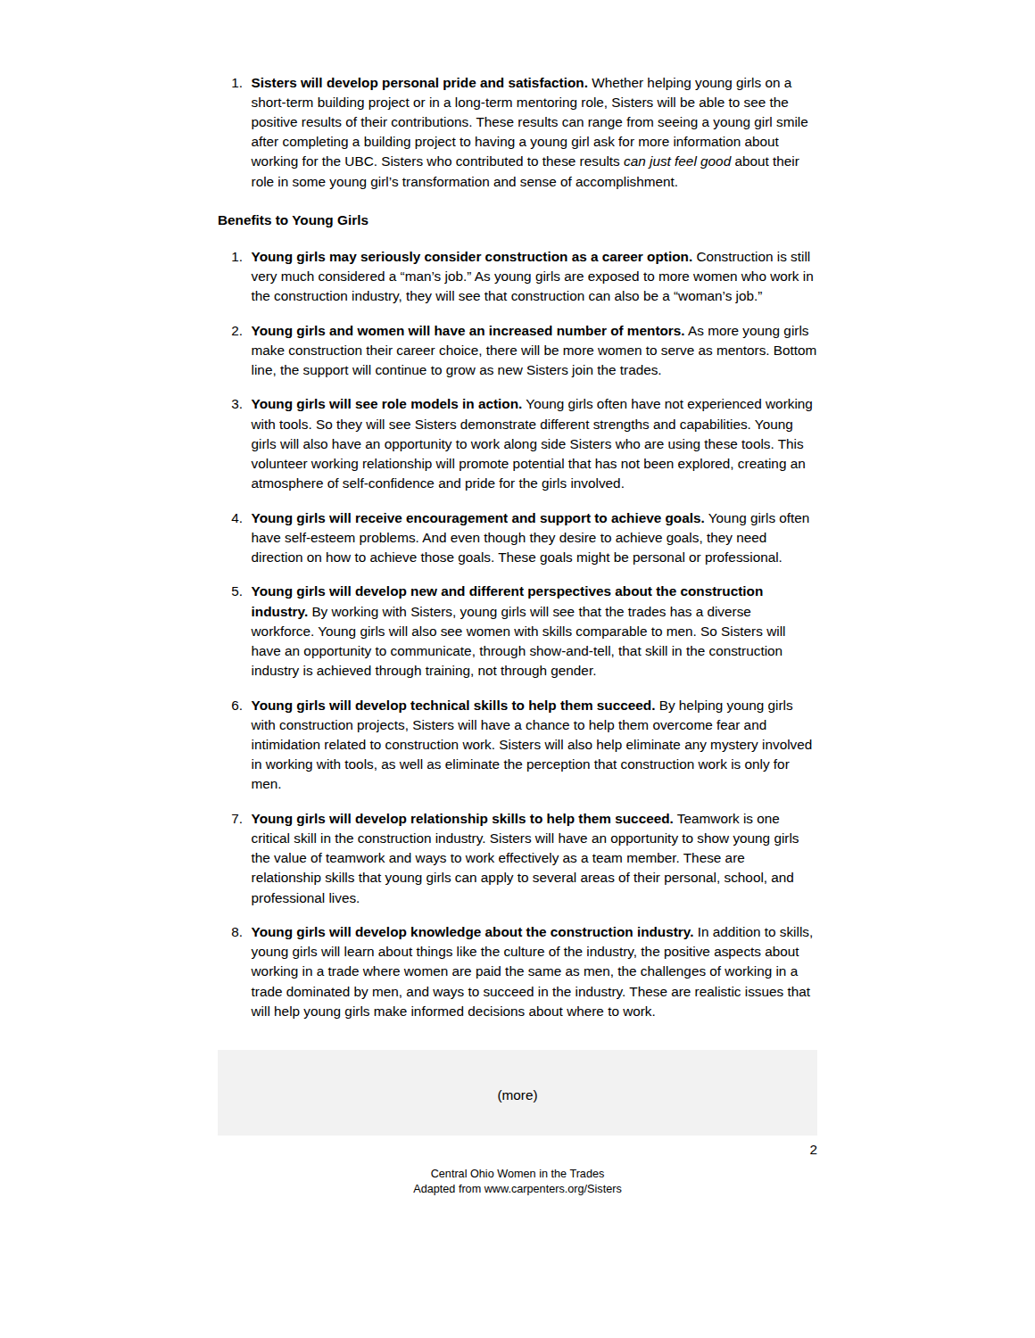Sisters will develop personal pride and satisfaction. Whether helping young girls on a short-term building project or in a long-term mentoring role, Sisters will be able to see the positive results of their contributions. These results can range from seeing a young girl smile after completing a building project to having a young girl ask for more information about working for the UBC. Sisters who contributed to these results can just feel good about their role in some young girl’s transformation and sense of accomplishment.
Benefits to Young Girls
Young girls may seriously consider construction as a career option. Construction is still very much considered a “man’s job.” As young girls are exposed to more women who work in the construction industry, they will see that construction can also be a “woman’s job.”
Young girls and women will have an increased number of mentors. As more young girls make construction their career choice, there will be more women to serve as mentors. Bottom line, the support will continue to grow as new Sisters join the trades.
Young girls will see role models in action. Young girls often have not experienced working with tools. So they will see Sisters demonstrate different strengths and capabilities. Young girls will also have an opportunity to work along side Sisters who are using these tools. This volunteer working relationship will promote potential that has not been explored, creating an atmosphere of self-confidence and pride for the girls involved.
Young girls will receive encouragement and support to achieve goals. Young girls often have self-esteem problems. And even though they desire to achieve goals, they need direction on how to achieve those goals. These goals might be personal or professional.
Young girls will develop new and different perspectives about the construction industry. By working with Sisters, young girls will see that the trades has a diverse workforce. Young girls will also see women with skills comparable to men. So Sisters will have an opportunity to communicate, through show-and-tell, that skill in the construction industry is achieved through training, not through gender.
Young girls will develop technical skills to help them succeed. By helping young girls with construction projects, Sisters will have a chance to help them overcome fear and intimidation related to construction work. Sisters will also help eliminate any mystery involved in working with tools, as well as eliminate the perception that construction work is only for men.
Young girls will develop relationship skills to help them succeed. Teamwork is one critical skill in the construction industry. Sisters will have an opportunity to show young girls the value of teamwork and ways to work effectively as a team member. These are relationship skills that young girls can apply to several areas of their personal, school, and professional lives.
Young girls will develop knowledge about the construction industry. In addition to skills, young girls will learn about things like the culture of the industry, the positive aspects about working in a trade where women are paid the same as men, the challenges of working in a trade dominated by men, and ways to succeed in the industry. These are realistic issues that will help young girls make informed decisions about where to work.
(more)
2
Central Ohio Women in the Trades
Adapted from www.carpenters.org/Sisters